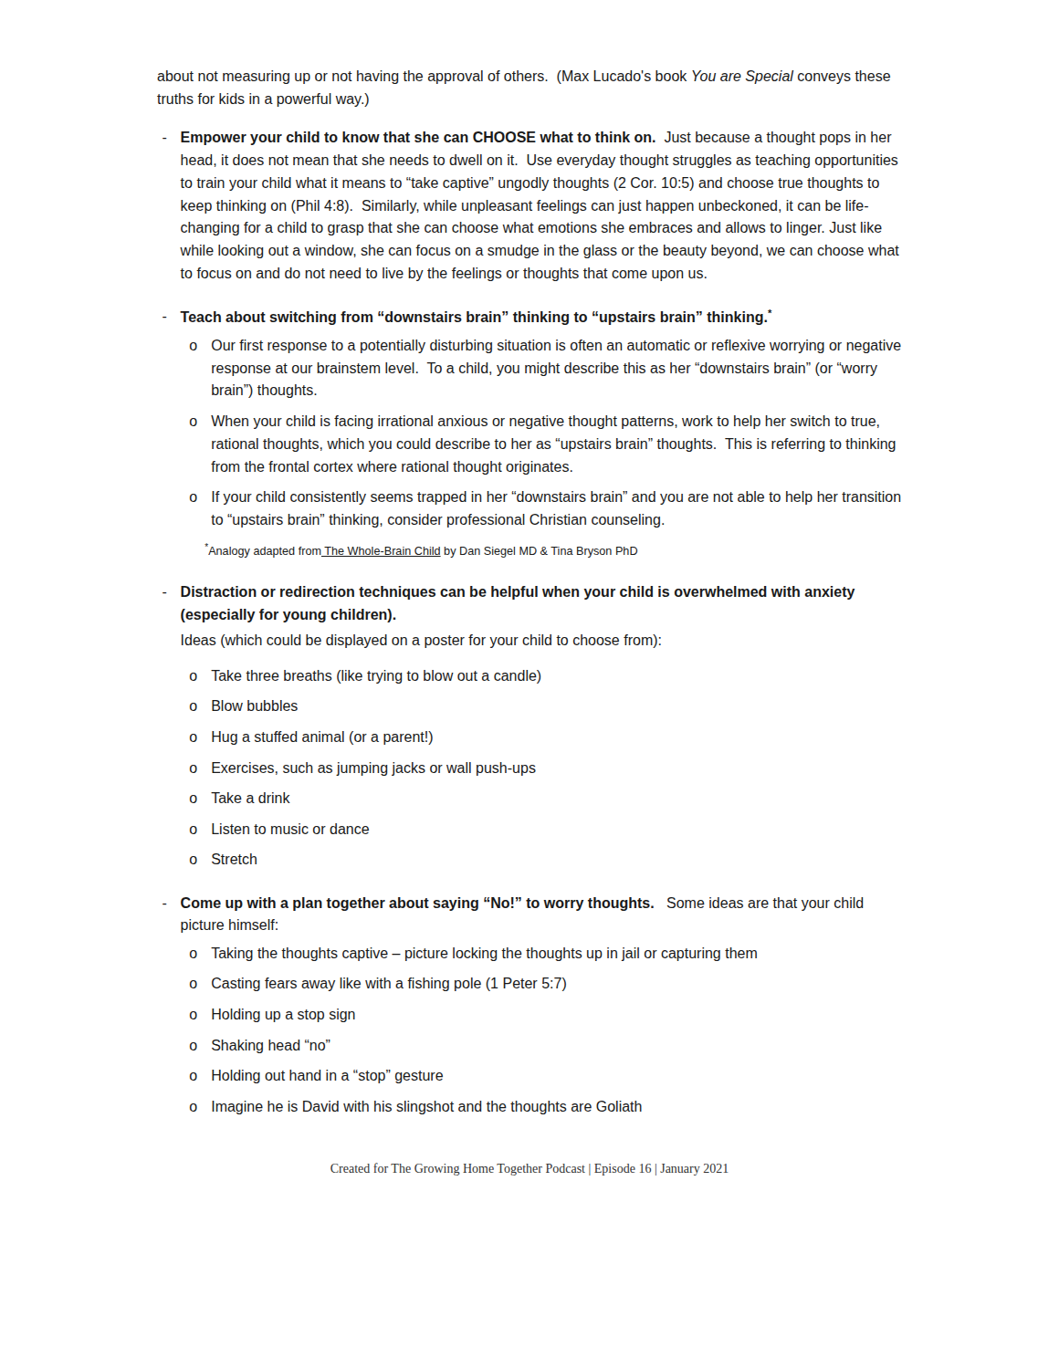about not measuring up or not having the approval of others. (Max Lucado's book You are Special conveys these truths for kids in a powerful way.)
Empower your child to know that she can CHOOSE what to think on. Just because a thought pops in her head, it does not mean that she needs to dwell on it. Use everyday thought struggles as teaching opportunities to train your child what it means to “take captive” ungodly thoughts (2 Cor. 10:5) and choose true thoughts to keep thinking on (Phil 4:8). Similarly, while unpleasant feelings can just happen unbeckoned, it can be life-changing for a child to grasp that she can choose what emotions she embraces and allows to linger. Just like while looking out a window, she can focus on a smudge in the glass or the beauty beyond, we can choose what to focus on and do not need to live by the feelings or thoughts that come upon us.
Teach about switching from “downstairs brain” thinking to “upstairs brain” thinking.*
Our first response to a potentially disturbing situation is often an automatic or reflexive worrying or negative response at our brainstem level. To a child, you might describe this as her “downstairs brain” (or “worry brain”) thoughts.
When your child is facing irrational anxious or negative thought patterns, work to help her switch to true, rational thoughts, which you could describe to her as “upstairs brain” thoughts. This is referring to thinking from the frontal cortex where rational thought originates.
If your child consistently seems trapped in her “downstairs brain” and you are not able to help her transition to “upstairs brain” thinking, consider professional Christian counseling.
*Analogy adapted from The Whole-Brain Child by Dan Siegel MD & Tina Bryson PhD
Distraction or redirection techniques can be helpful when your child is overwhelmed with anxiety (especially for young children).
Ideas (which could be displayed on a poster for your child to choose from):
Take three breaths (like trying to blow out a candle)
Blow bubbles
Hug a stuffed animal (or a parent!)
Exercises, such as jumping jacks or wall push-ups
Take a drink
Listen to music or dance
Stretch
Come up with a plan together about saying “No!” to worry thoughts. Some ideas are that your child picture himself:
Taking the thoughts captive – picture locking the thoughts up in jail or capturing them
Casting fears away like with a fishing pole (1 Peter 5:7)
Holding up a stop sign
Shaking head “no”
Holding out hand in a “stop” gesture
Imagine he is David with his slingshot and the thoughts are Goliath
Created for The Growing Home Together Podcast | Episode 16 | January 2021